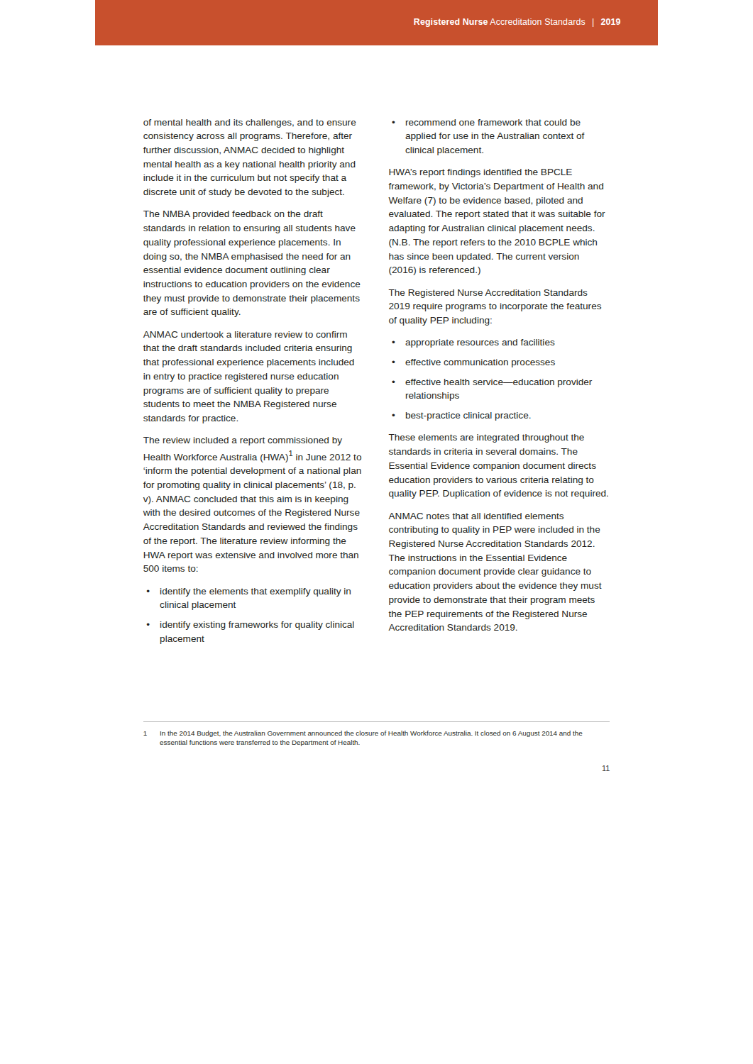Registered Nurse Accreditation Standards | 2019
of mental health and its challenges, and to ensure consistency across all programs. Therefore, after further discussion, ANMAC decided to highlight mental health as a key national health priority and include it in the curriculum but not specify that a discrete unit of study be devoted to the subject.
The NMBA provided feedback on the draft standards in relation to ensuring all students have quality professional experience placements. In doing so, the NMBA emphasised the need for an essential evidence document outlining clear instructions to education providers on the evidence they must provide to demonstrate their placements are of sufficient quality.
ANMAC undertook a literature review to confirm that the draft standards included criteria ensuring that professional experience placements included in entry to practice registered nurse education programs are of sufficient quality to prepare students to meet the NMBA Registered nurse standards for practice.
The review included a report commissioned by Health Workforce Australia (HWA)1 in June 2012 to ‘inform the potential development of a national plan for promoting quality in clinical placements’ (18, p. v). ANMAC concluded that this aim is in keeping with the desired outcomes of the Registered Nurse Accreditation Standards and reviewed the findings of the report. The literature review informing the HWA report was extensive and involved more than 500 items to:
identify the elements that exemplify quality in clinical placement
identify existing frameworks for quality clinical placement
recommend one framework that could be applied for use in the Australian context of clinical placement.
HWA’s report findings identified the BPCLE framework, by Victoria’s Department of Health and Welfare (7) to be evidence based, piloted and evaluated. The report stated that it was suitable for adapting for Australian clinical placement needs. (N.B. The report refers to the 2010 BCPLE which has since been updated. The current version (2016) is referenced.)
The Registered Nurse Accreditation Standards 2019 require programs to incorporate the features of quality PEP including:
appropriate resources and facilities
effective communication processes
effective health service—education provider relationships
best-practice clinical practice.
These elements are integrated throughout the standards in criteria in several domains. The Essential Evidence companion document directs education providers to various criteria relating to quality PEP. Duplication of evidence is not required.
ANMAC notes that all identified elements contributing to quality in PEP were included in the Registered Nurse Accreditation Standards 2012. The instructions in the Essential Evidence companion document provide clear guidance to education providers about the evidence they must provide to demonstrate that their program meets the PEP requirements of the Registered Nurse Accreditation Standards 2019.
1
In the 2014 Budget, the Australian Government announced the closure of Health Workforce Australia. It closed on 6 August 2014 and the essential functions were transferred to the Department of Health.
11